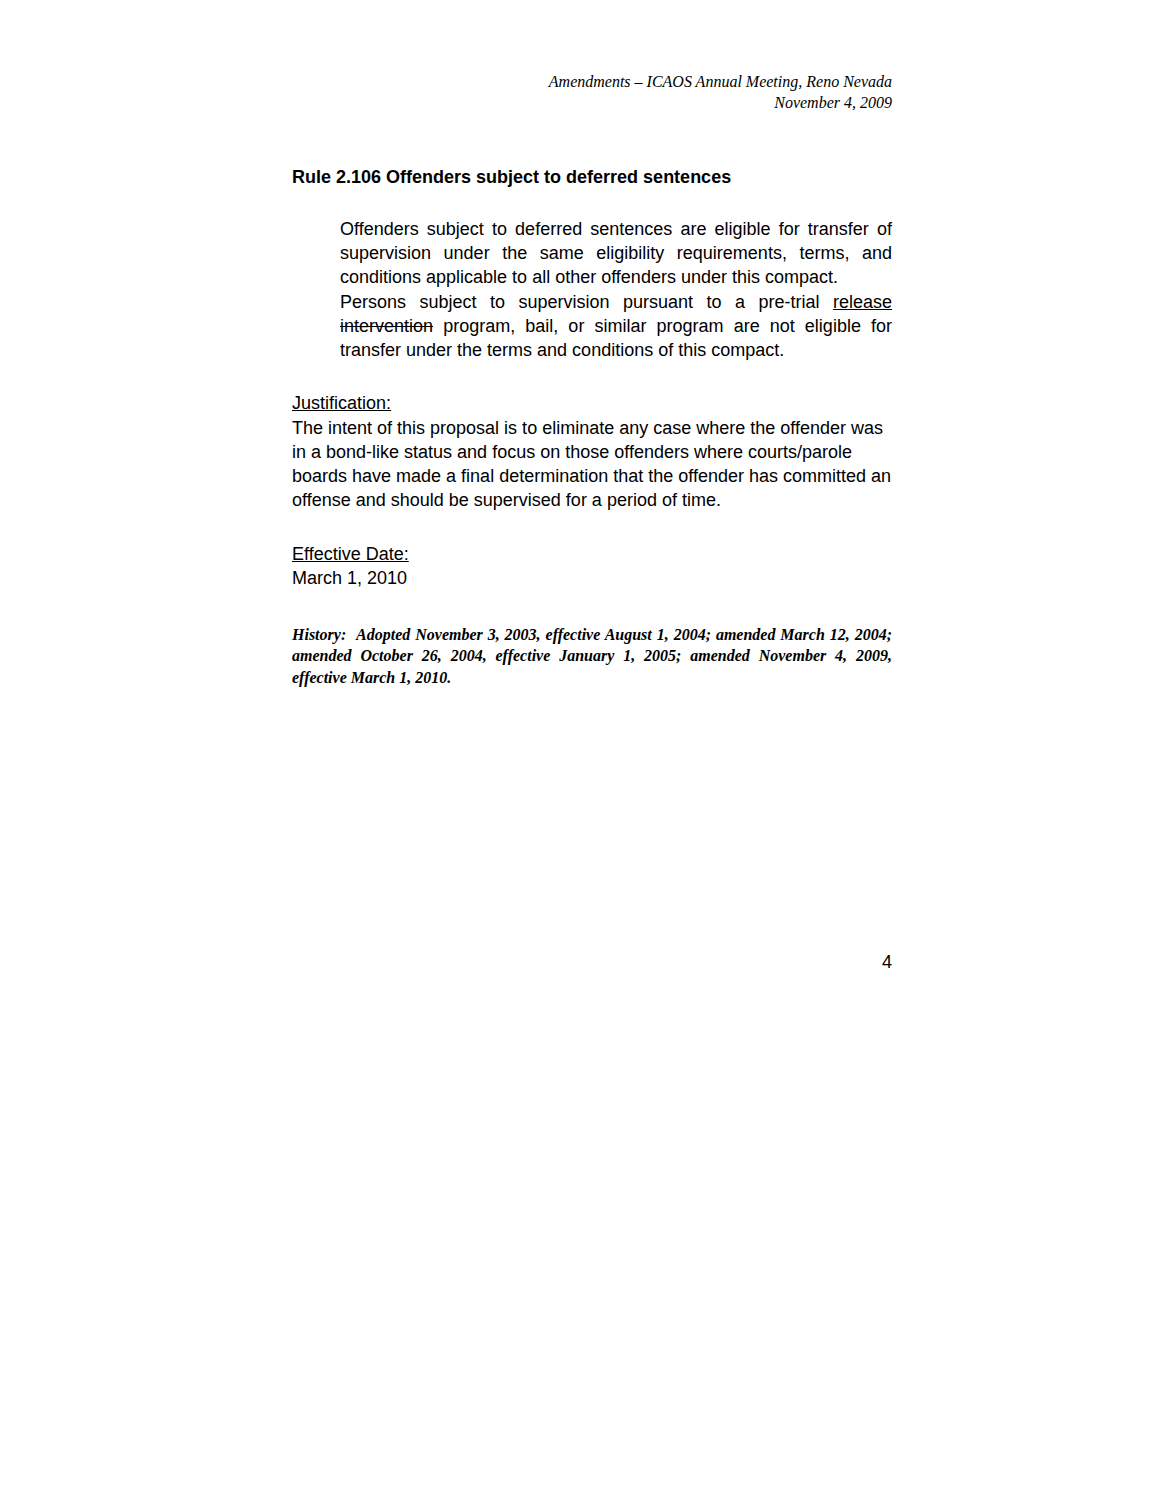Amendments – ICAOS Annual Meeting, Reno Nevada
November 4, 2009
Rule 2.106 Offenders subject to deferred sentences
Offenders subject to deferred sentences are eligible for transfer of supervision under the same eligibility requirements, terms, and conditions applicable to all other offenders under this compact.
Persons subject to supervision pursuant to a pre-trial release intervention program, bail, or similar program are not eligible for transfer under the terms and conditions of this compact.
Justification:
The intent of this proposal is to eliminate any case where the offender was in a bond-like status and focus on those offenders where courts/parole boards have made a final determination that the offender has committed an offense and should be supervised for a period of time.
Effective Date:
March 1, 2010
History: Adopted November 3, 2003, effective August 1, 2004; amended March 12, 2004; amended October 26, 2004, effective January 1, 2005; amended November 4, 2009, effective March 1, 2010.
4